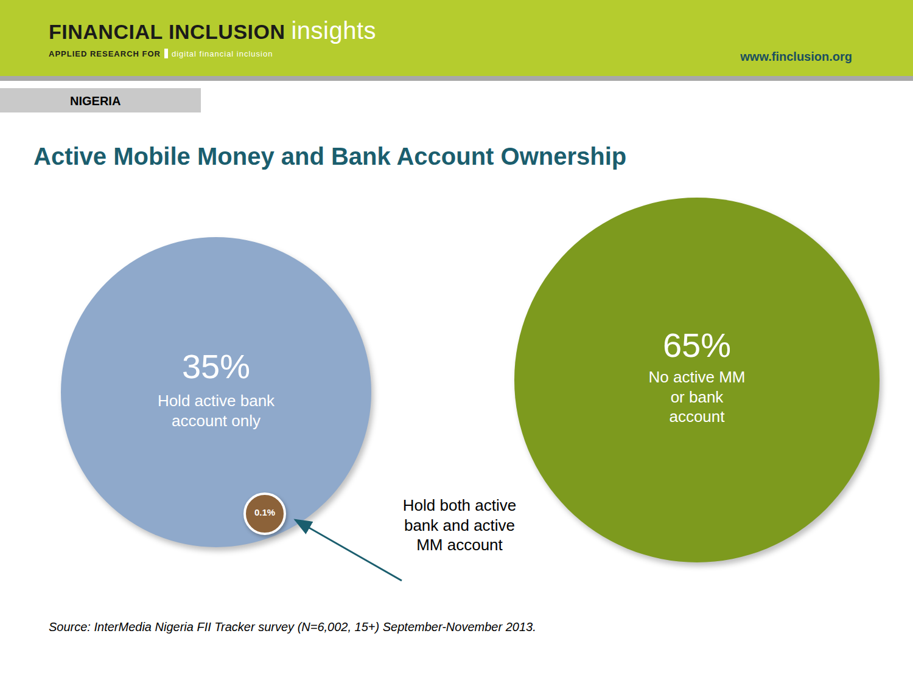FINANCIAL INCLUSION insights
APPLIED RESEARCH FOR digital financial inclusion
www.finclusion.org
NIGERIA
Active Mobile Money and Bank Account Ownership
35%
Hold active bank
account only
65%
No active MM
or bank
account
0.1%
Hold both active bank and active MM account
Source: InterMedia Nigeria FII Tracker survey (N=6,002, 15+) September-November 2013.